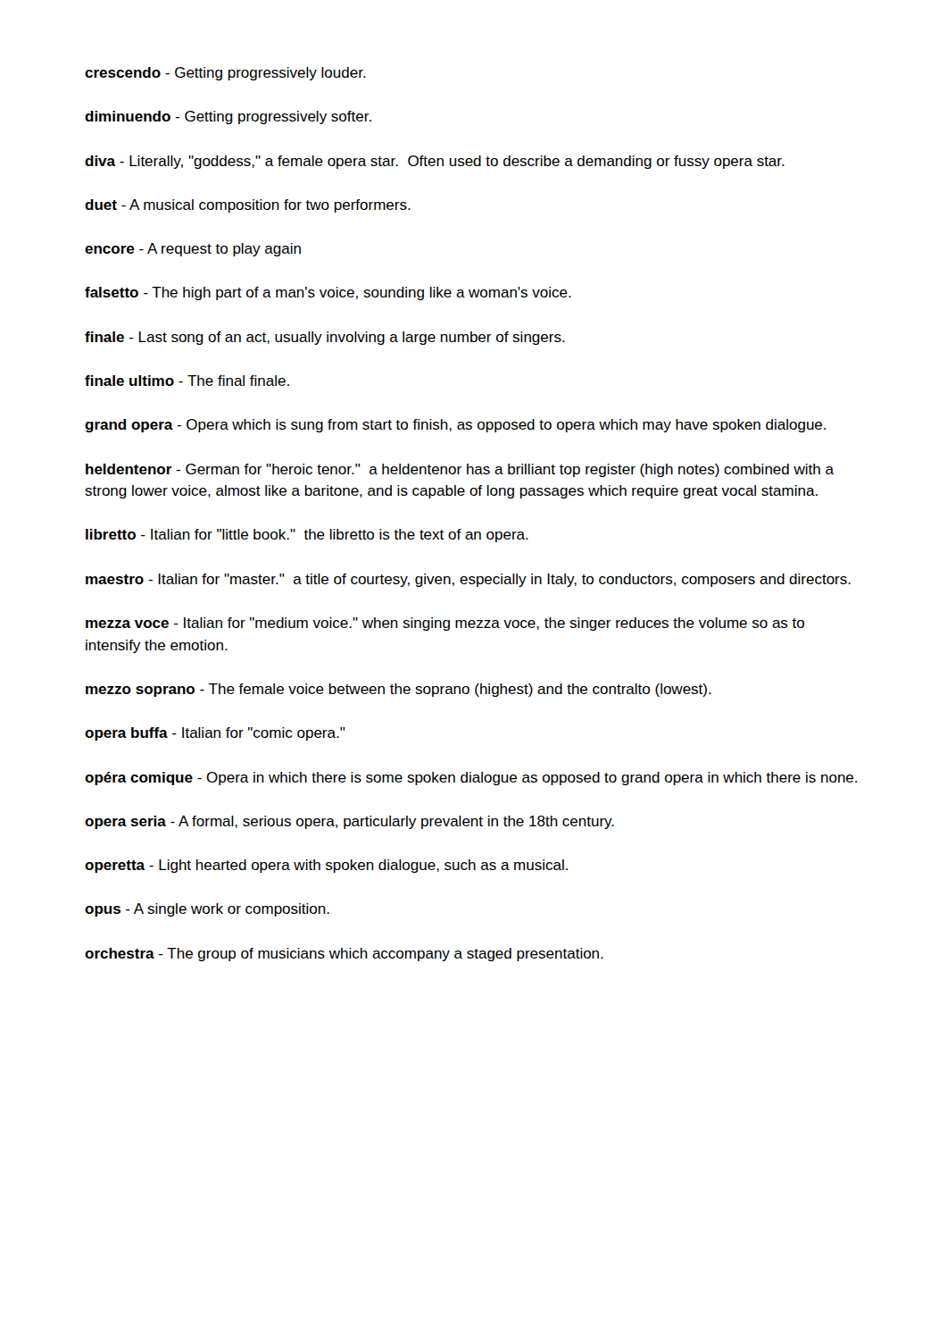crescendo
- Getting progressively louder.
diminuendo
- Getting progressively softer.
diva
- Literally, "goddess," a female opera star. Often used to describe a demanding or fussy opera star.
duet
- A musical composition for two performers.
encore
- A request to play again
falsetto
- The high part of a man's voice, sounding like a woman's voice.
finale
- Last song of an act, usually involving a large number of singers.
finale ultimo
- The final finale.
grand opera
- Opera which is sung from start to finish, as opposed to opera which may have spoken dialogue.
heldentenor
- German for "heroic tenor." a heldentenor has a brilliant top register (high notes) combined with a strong lower voice, almost like a baritone, and is capable of long passages which require great vocal stamina.
libretto
- Italian for "little book." the libretto is the text of an opera.
maestro
- Italian for "master." a title of courtesy, given, especially in Italy, to conductors, composers and directors.
mezza voce
- Italian for "medium voice." when singing mezza voce, the singer reduces the volume so as to intensify the emotion.
mezzo soprano
- The female voice between the soprano (highest) and the contralto (lowest).
opera buffa
- Italian for "comic opera."
opéra comique
- Opera in which there is some spoken dialogue as opposed to grand opera in which there is none.
opera seria
- A formal, serious opera, particularly prevalent in the 18th century.
operetta
- Light hearted opera with spoken dialogue, such as a musical.
opus
- A single work or composition.
orchestra
- The group of musicians which accompany a staged presentation.